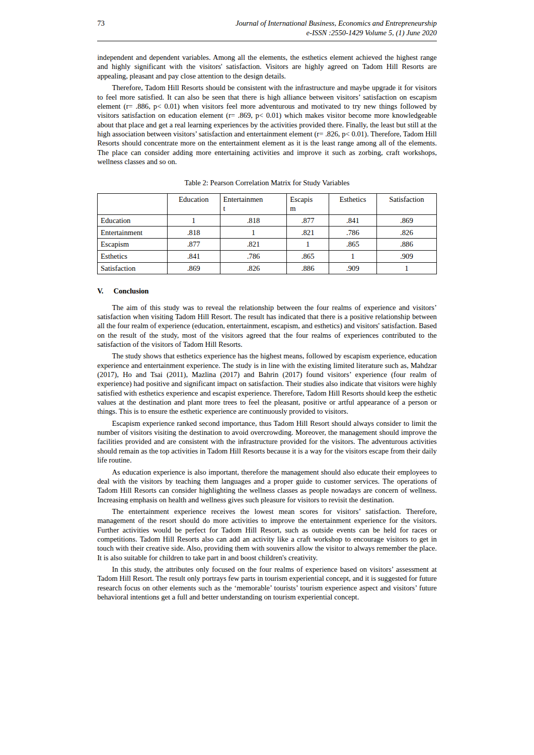73
Journal of International Business, Economics and Entrepreneurship
e-ISSN :2550-1429 Volume 5, (1) June 2020
independent and dependent variables. Among all the elements, the esthetics element achieved the highest range and highly significant with the visitors' satisfaction. Visitors are highly agreed on Tadom Hill Resorts are appealing, pleasant and pay close attention to the design details.
Therefore, Tadom Hill Resorts should be consistent with the infrastructure and maybe upgrade it for visitors to feel more satisfied. It can also be seen that there is high alliance between visitors’ satisfaction on escapism element (r= .886, p< 0.01) when visitors feel more adventurous and motivated to try new things followed by visitors satisfaction on education element (r= .869, p< 0.01) which makes visitor become more knowledgeable about that place and get a real learning experiences by the activities provided there. Finally, the least but still at the high association between visitors’ satisfaction and entertainment element (r= .826, p< 0.01). Therefore, Tadom Hill Resorts should concentrate more on the entertainment element as it is the least range among all of the elements. The place can consider adding more entertaining activities and improve it such as zorbing, craft workshops, wellness classes and so on.
Table 2: Pearson Correlation Matrix for Study Variables
| | Education | Entertainmen t | Escapis m | Esthetics | Satisfaction |
| --- | --- | --- | --- | --- | --- |
| Education | 1 | .818 | .877 | .841 | .869 |
| Entertainment | .818 | 1 | .821 | .786 | .826 |
| Escapism | .877 | .821 | 1 | .865 | .886 |
| Esthetics | .841 | .786 | .865 | 1 | .909 |
| Satisfaction | .869 | .826 | .886 | .909 | 1 |
V. Conclusion
The aim of this study was to reveal the relationship between the four realms of experience and visitors’ satisfaction when visiting Tadom Hill Resort. The result has indicated that there is a positive relationship between all the four realm of experience (education, entertainment, escapism, and esthetics) and visitors' satisfaction. Based on the result of the study, most of the visitors agreed that the four realms of experiences contributed to the satisfaction of the visitors of Tadom Hill Resorts.
The study shows that esthetics experience has the highest means, followed by escapism experience, education experience and entertainment experience. The study is in line with the existing limited literature such as, Mahdzar (2017), Ho and Tsai (2011), Mazlina (2017) and Bahrin (2017) found visitors’ experience (four realm of experience) had positive and significant impact on satisfaction. Their studies also indicate that visitors were highly satisfied with esthetics experience and escapist experience. Therefore, Tadom Hill Resorts should keep the esthetic values at the destination and plant more trees to feel the pleasant, positive or artful appearance of a person or things. This is to ensure the esthetic experience are continuously provided to visitors.
Escapism experience ranked second importance, thus Tadom Hill Resort should always consider to limit the number of visitors visiting the destination to avoid overcrowding. Moreover, the management should improve the facilities provided and are consistent with the infrastructure provided for the visitors. The adventurous activities should remain as the top activities in Tadom Hill Resorts because it is a way for the visitors escape from their daily life routine.
As education experience is also important, therefore the management should also educate their employees to deal with the visitors by teaching them languages and a proper guide to customer services. The operations of Tadom Hill Resorts can consider highlighting the wellness classes as people nowadays are concern of wellness. Increasing emphasis on health and wellness gives such pleasure for visitors to revisit the destination.
The entertainment experience receives the lowest mean scores for visitors’ satisfaction. Therefore, management of the resort should do more activities to improve the entertainment experience for the visitors. Further activities would be perfect for Tadom Hill Resort, such as outside events can be held for races or competitions. Tadom Hill Resorts also can add an activity like a craft workshop to encourage visitors to get in touch with their creative side. Also, providing them with souvenirs allow the visitor to always remember the place. It is also suitable for children to take part in and boost children's creativity.
In this study, the attributes only focused on the four realms of experience based on visitors’ assessment at Tadom Hill Resort. The result only portrays few parts in tourism experiential concept, and it is suggested for future research focus on other elements such as the ‘memorable’ tourists’ tourism experience aspect and visitors’ future behavioral intentions get a full and better understanding on tourism experiential concept.